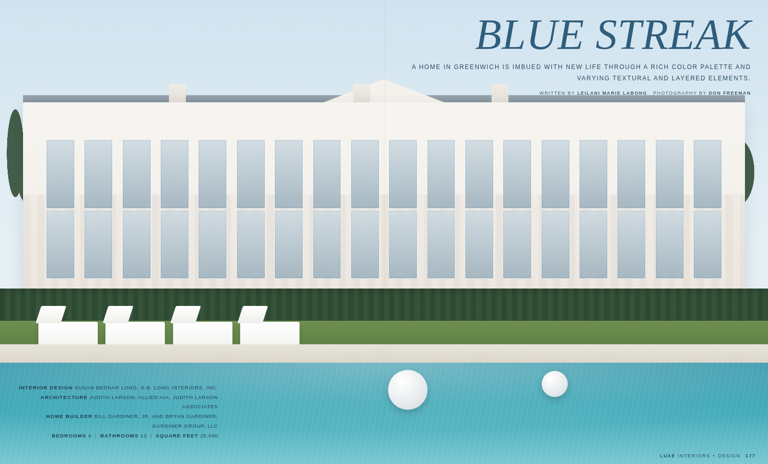BLUE STREAK
A home in Greenwich is imbued with new life through a rich color palette and varying textural and layered elements.
Written by Leilani Marie Labong Photography by Don Freeman
Interior Design Susan Bednar Long, S.B. Long Interiors, Inc.
Architecture Judith Larson, Allied AIA, Judith Larson Associates
Home Builder Bill Gardiner, Jr. and Bryan Gardiner, Gardiner Group, LLC
Bedrooms 9 | Bathrooms 13 | Square Feet 20,000
LUXE Interiors + Design 177